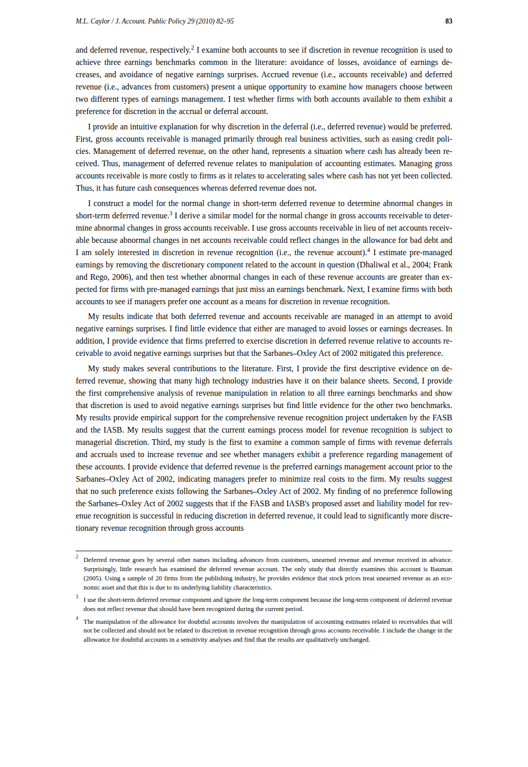M.L. Caylor / J. Account. Public Policy 29 (2010) 82–95 83
and deferred revenue, respectively.2 I examine both accounts to see if discretion in revenue recognition is used to achieve three earnings benchmarks common in the literature: avoidance of losses, avoidance of earnings decreases, and avoidance of negative earnings surprises. Accrued revenue (i.e., accounts receivable) and deferred revenue (i.e., advances from customers) present a unique opportunity to examine how managers choose between two different types of earnings management. I test whether firms with both accounts available to them exhibit a preference for discretion in the accrual or deferral account.
I provide an intuitive explanation for why discretion in the deferral (i.e., deferred revenue) would be preferred. First, gross accounts receivable is managed primarily through real business activities, such as easing credit policies. Management of deferred revenue, on the other hand, represents a situation where cash has already been received. Thus, management of deferred revenue relates to manipulation of accounting estimates. Managing gross accounts receivable is more costly to firms as it relates to accelerating sales where cash has not yet been collected. Thus, it has future cash consequences whereas deferred revenue does not.
I construct a model for the normal change in short-term deferred revenue to determine abnormal changes in short-term deferred revenue.3 I derive a similar model for the normal change in gross accounts receivable to determine abnormal changes in gross accounts receivable. I use gross accounts receivable in lieu of net accounts receivable because abnormal changes in net accounts receivable could reflect changes in the allowance for bad debt and I am solely interested in discretion in revenue recognition (i.e., the revenue account).4 I estimate pre-managed earnings by removing the discretionary component related to the account in question (Dhaliwal et al., 2004; Frank and Rego, 2006), and then test whether abnormal changes in each of these revenue accounts are greater than expected for firms with pre-managed earnings that just miss an earnings benchmark. Next, I examine firms with both accounts to see if managers prefer one account as a means for discretion in revenue recognition.
My results indicate that both deferred revenue and accounts receivable are managed in an attempt to avoid negative earnings surprises. I find little evidence that either are managed to avoid losses or earnings decreases. In addition, I provide evidence that firms preferred to exercise discretion in deferred revenue relative to accounts receivable to avoid negative earnings surprises but that the Sarbanes–Oxley Act of 2002 mitigated this preference.
My study makes several contributions to the literature. First, I provide the first descriptive evidence on deferred revenue, showing that many high technology industries have it on their balance sheets. Second, I provide the first comprehensive analysis of revenue manipulation in relation to all three earnings benchmarks and show that discretion is used to avoid negative earnings surprises but find little evidence for the other two benchmarks. My results provide empirical support for the comprehensive revenue recognition project undertaken by the FASB and the IASB. My results suggest that the current earnings process model for revenue recognition is subject to managerial discretion. Third, my study is the first to examine a common sample of firms with revenue deferrals and accruals used to increase revenue and see whether managers exhibit a preference regarding management of these accounts. I provide evidence that deferred revenue is the preferred earnings management account prior to the Sarbanes–Oxley Act of 2002, indicating managers prefer to minimize real costs to the firm. My results suggest that no such preference exists following the Sarbanes–Oxley Act of 2002. My finding of no preference following the Sarbanes–Oxley Act of 2002 suggests that if the FASB and IASB's proposed asset and liability model for revenue recognition is successful in reducing discretion in deferred revenue, it could lead to significantly more discretionary revenue recognition through gross accounts
2 Deferred revenue goes by several other names including advances from customers, unearned revenue and revenue received in advance. Surprisingly, little research has examined the deferred revenue account. The only study that directly examines this account is Bauman (2005). Using a sample of 20 firms from the publishing industry, he provides evidence that stock prices treat unearned revenue as an economic asset and that this is due to its underlying liability characteristics.
3 I use the short-term deferred revenue component and ignore the long-term component because the long-term component of deferred revenue does not reflect revenue that should have been recognized during the current period.
4 The manipulation of the allowance for doubtful accounts involves the manipulation of accounting estimates related to receivables that will not be collected and should not be related to discretion in revenue recognition through gross accounts receivable. I include the change in the allowance for doubtful accounts in a sensitivity analyses and find that the results are qualitatively unchanged.